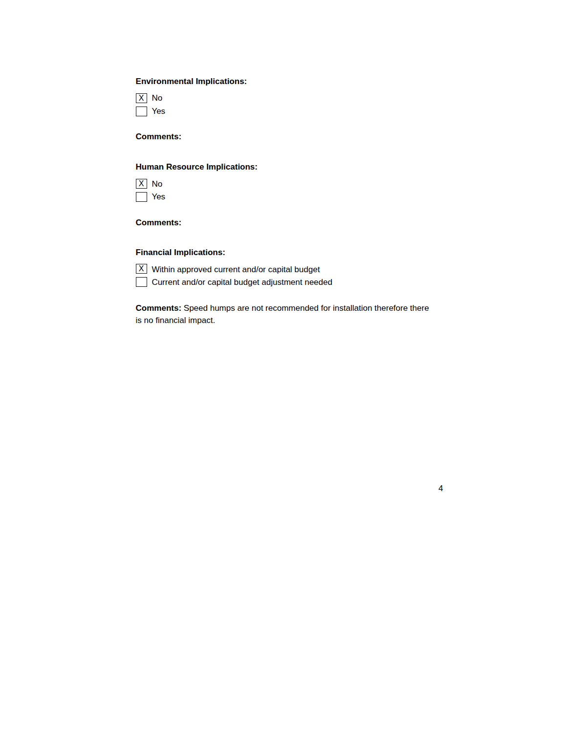Environmental Implications:
XNo
Yes
Comments:
Human Resource Implications:
XNo
Yes
Comments:
Financial Implications:
XWithin approved current and/or capital budget
Current and/or capital budget adjustment needed
Comments: Speed humps are not recommended for installation therefore there is no financial impact.
4